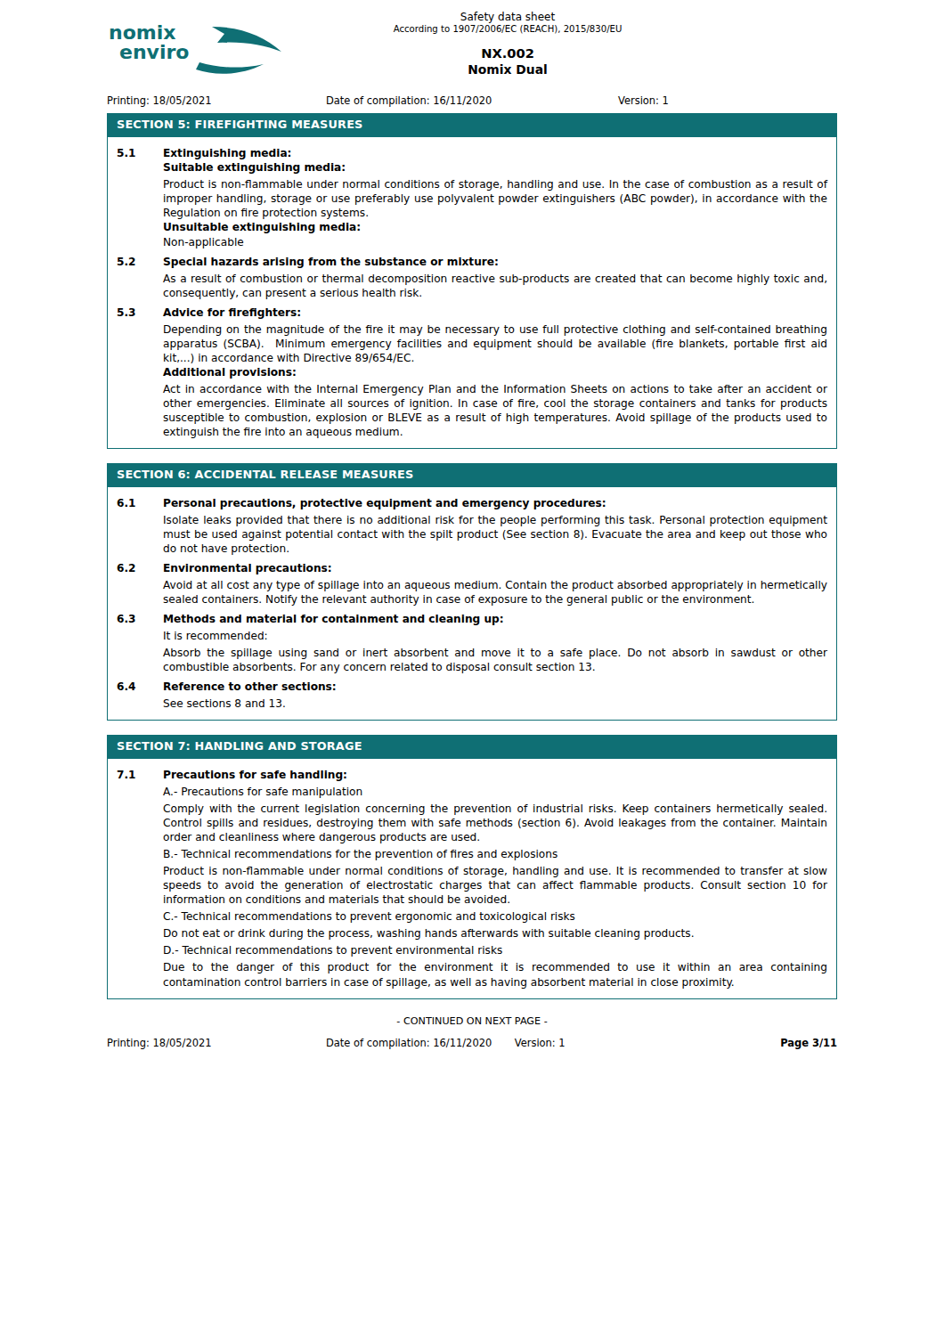nomix enviro
Safety data sheet
According to 1907/2006/EC (REACH), 2015/830/EU
NX.002
Nomix Dual
Printing: 18/05/2021
Date of compilation: 16/11/2020
Version: 1
SECTION 5: FIREFIGHTING MEASURES
5.1
Extinguishing media:
Suitable extinguishing media:
Product is non-flammable under normal conditions of storage, handling and use. In the case of combustion as a result of improper handling, storage or use preferably use polyvalent powder extinguishers (ABC powder), in accordance with the Regulation on fire protection systems.
Unsuitable extinguishing media:
Non-applicable
5.2
Special hazards arising from the substance or mixture:
As a result of combustion or thermal decomposition reactive sub-products are created that can become highly toxic and, consequently, can present a serious health risk.
5.3
Advice for firefighters:
Depending on the magnitude of the fire it may be necessary to use full protective clothing and self-contained breathing apparatus (SCBA). Minimum emergency facilities and equipment should be available (fire blankets, portable first aid kit,...) in accordance with Directive 89/654/EC.
Additional provisions:
Act in accordance with the Internal Emergency Plan and the Information Sheets on actions to take after an accident or other emergencies. Eliminate all sources of ignition. In case of fire, cool the storage containers and tanks for products susceptible to combustion, explosion or BLEVE as a result of high temperatures. Avoid spillage of the products used to extinguish the fire into an aqueous medium.
SECTION 6: ACCIDENTAL RELEASE MEASURES
6.1
Personal precautions, protective equipment and emergency procedures:
Isolate leaks provided that there is no additional risk for the people performing this task. Personal protection equipment must be used against potential contact with the spilt product (See section 8). Evacuate the area and keep out those who do not have protection.
6.2
Environmental precautions:
Avoid at all cost any type of spillage into an aqueous medium. Contain the product absorbed appropriately in hermetically sealed containers. Notify the relevant authority in case of exposure to the general public or the environment.
6.3
Methods and material for containment and cleaning up:
It is recommended:
Absorb the spillage using sand or inert absorbent and move it to a safe place. Do not absorb in sawdust or other combustible absorbents. For any concern related to disposal consult section 13.
6.4
Reference to other sections:
See sections 8 and 13.
SECTION 7: HANDLING AND STORAGE
7.1
Precautions for safe handling:
A.- Precautions for safe manipulation
Comply with the current legislation concerning the prevention of industrial risks. Keep containers hermetically sealed. Control spills and residues, destroying them with safe methods (section 6). Avoid leakages from the container. Maintain order and cleanliness where dangerous products are used.
B.- Technical recommendations for the prevention of fires and explosions
Product is non-flammable under normal conditions of storage, handling and use. It is recommended to transfer at slow speeds to avoid the generation of electrostatic charges that can affect flammable products. Consult section 10 for information on conditions and materials that should be avoided.
C.- Technical recommendations to prevent ergonomic and toxicological risks
Do not eat or drink during the process, washing hands afterwards with suitable cleaning products.
D.- Technical recommendations to prevent environmental risks
Due to the danger of this product for the environment it is recommended to use it within an area containing contamination control barriers in case of spillage, as well as having absorbent material in close proximity.
- CONTINUED ON NEXT PAGE -
Printing: 18/05/2021
Date of compilation: 16/11/2020 Version: 1
Page 3/11